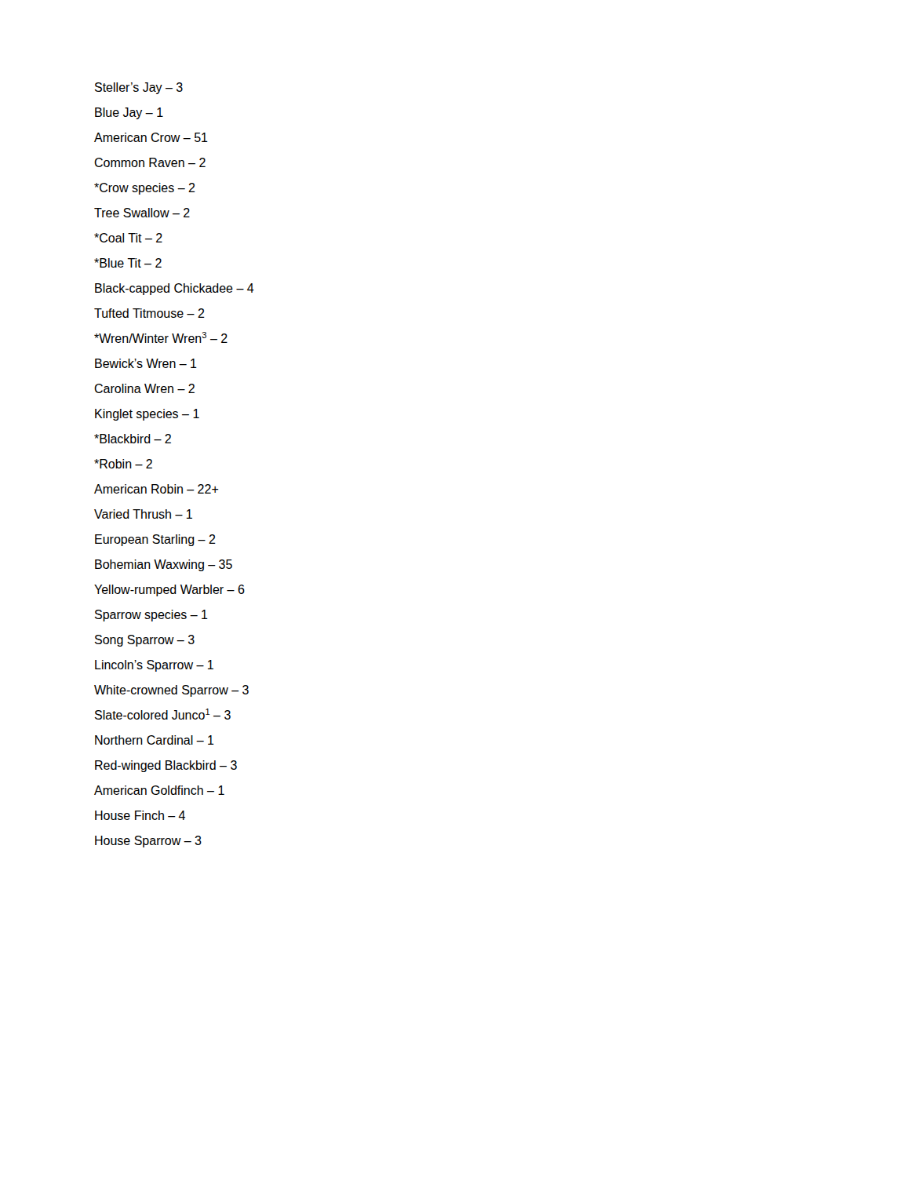Steller’s Jay – 3
Blue Jay – 1
American Crow – 51
Common Raven – 2
*Crow species – 2
Tree Swallow – 2
*Coal Tit – 2
*Blue Tit – 2
Black-capped Chickadee – 4
Tufted Titmouse – 2
*Wren/Winter Wren3 – 2
Bewick’s Wren – 1
Carolina Wren – 2
Kinglet species – 1
*Blackbird – 2
*Robin – 2
American Robin – 22+
Varied Thrush – 1
European Starling – 2
Bohemian Waxwing – 35
Yellow-rumped Warbler – 6
Sparrow species – 1
Song Sparrow – 3
Lincoln’s Sparrow – 1
White-crowned Sparrow – 3
Slate-colored Junco1 – 3
Northern Cardinal – 1
Red-winged Blackbird – 3
American Goldfinch – 1
House Finch – 4
House Sparrow – 3